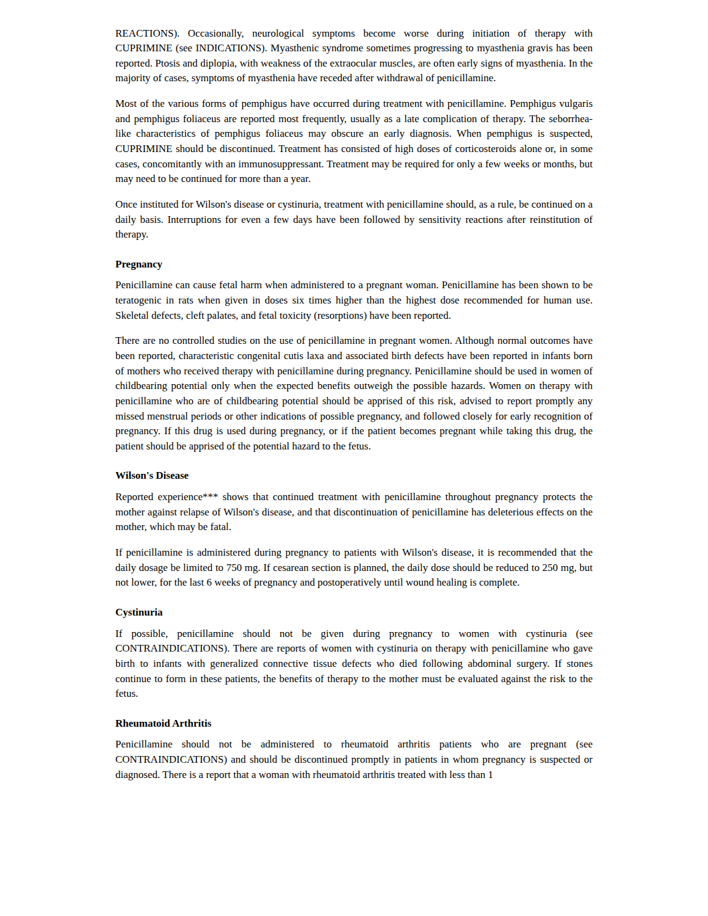REACTIONS). Occasionally, neurological symptoms become worse during initiation of therapy with CUPRIMINE (see INDICATIONS). Myasthenic syndrome sometimes progressing to myasthenia gravis has been reported. Ptosis and diplopia, with weakness of the extraocular muscles, are often early signs of myasthenia. In the majority of cases, symptoms of myasthenia have receded after withdrawal of penicillamine.
Most of the various forms of pemphigus have occurred during treatment with penicillamine. Pemphigus vulgaris and pemphigus foliaceus are reported most frequently, usually as a late complication of therapy. The seborrhea-like characteristics of pemphigus foliaceus may obscure an early diagnosis. When pemphigus is suspected, CUPRIMINE should be discontinued. Treatment has consisted of high doses of corticosteroids alone or, in some cases, concomitantly with an immunosuppressant. Treatment may be required for only a few weeks or months, but may need to be continued for more than a year.
Once instituted for Wilson's disease or cystinuria, treatment with penicillamine should, as a rule, be continued on a daily basis. Interruptions for even a few days have been followed by sensitivity reactions after reinstitution of therapy.
Pregnancy
Penicillamine can cause fetal harm when administered to a pregnant woman. Penicillamine has been shown to be teratogenic in rats when given in doses six times higher than the highest dose recommended for human use. Skeletal defects, cleft palates, and fetal toxicity (resorptions) have been reported.
There are no controlled studies on the use of penicillamine in pregnant women. Although normal outcomes have been reported, characteristic congenital cutis laxa and associated birth defects have been reported in infants born of mothers who received therapy with penicillamine during pregnancy. Penicillamine should be used in women of childbearing potential only when the expected benefits outweigh the possible hazards. Women on therapy with penicillamine who are of childbearing potential should be apprised of this risk, advised to report promptly any missed menstrual periods or other indications of possible pregnancy, and followed closely for early recognition of pregnancy. If this drug is used during pregnancy, or if the patient becomes pregnant while taking this drug, the patient should be apprised of the potential hazard to the fetus.
Wilson's Disease
Reported experience*** shows that continued treatment with penicillamine throughout pregnancy protects the mother against relapse of Wilson's disease, and that discontinuation of penicillamine has deleterious effects on the mother, which may be fatal.
If penicillamine is administered during pregnancy to patients with Wilson's disease, it is recommended that the daily dosage be limited to 750 mg. If cesarean section is planned, the daily dose should be reduced to 250 mg, but not lower, for the last 6 weeks of pregnancy and postoperatively until wound healing is complete.
Cystinuria
If possible, penicillamine should not be given during pregnancy to women with cystinuria (see CONTRAINDICATIONS). There are reports of women with cystinuria on therapy with penicillamine who gave birth to infants with generalized connective tissue defects who died following abdominal surgery. If stones continue to form in these patients, the benefits of therapy to the mother must be evaluated against the risk to the fetus.
Rheumatoid Arthritis
Penicillamine should not be administered to rheumatoid arthritis patients who are pregnant (see CONTRAINDICATIONS) and should be discontinued promptly in patients in whom pregnancy is suspected or diagnosed. There is a report that a woman with rheumatoid arthritis treated with less than 1